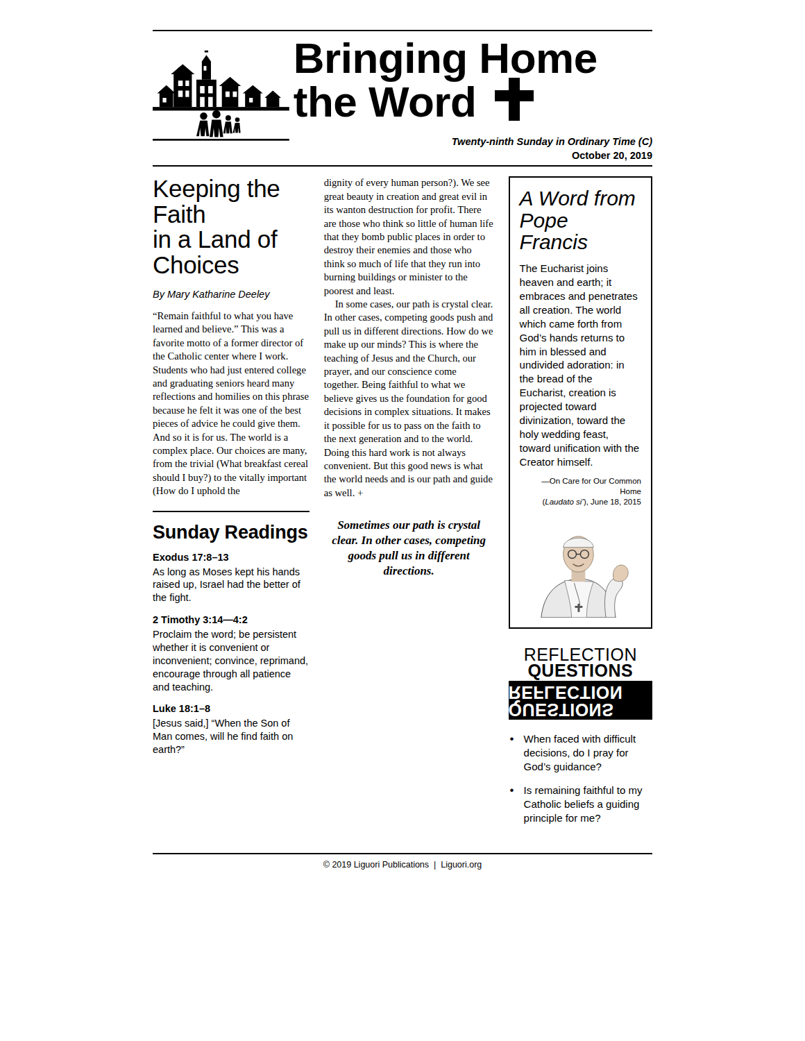Bringing Home the Word
Twenty-ninth Sunday in Ordinary Time (C)
October 20, 2019
Keeping the Faith
in a Land of Choices
By Mary Katharine Deeley
“Remain faithful to what you have learned and believe.” This was a favorite motto of a former director of the Catholic center where I work. Students who had just entered college and graduating seniors heard many reflections and homilies on this phrase because he felt it was one of the best pieces of advice he could give them. And so it is for us. The world is a complex place. Our choices are many, from the trivial (What breakfast cereal should I buy?) to the vitally important (How do I uphold the
Sunday Readings
Exodus 17:8–13
As long as Moses kept his hands raised up, Israel had the better of the fight.
2 Timothy 3:14—4:2
Proclaim the word; be persistent whether it is convenient or inconvenient; convince, reprimand, encourage through all patience and teaching.
Luke 18:1–8
[Jesus said,] “When the Son of Man comes, will he find faith on earth?”
dignity of every human person?). We see great beauty in creation and great evil in its wanton destruction for profit. There are those who think so little of human life that they bomb public places in order to destroy their enemies and those who think so much of life that they run into burning buildings or minister to the poorest and least.
In some cases, our path is crystal clear. In other cases, competing goods push and pull us in different directions. How do we make up our minds? This is where the teaching of Jesus and the Church, our prayer, and our conscience come together. Being faithful to what we believe gives us the foundation for good decisions in complex situations. It makes it possible for us to pass on the faith to the next generation and to the world. Doing this hard work is not always convenient. But this good news is what the world needs and is our path and guide as well. +
Sometimes our path is crystal clear. In other cases, competing goods pull us in different directions.
A Word from
Pope Francis
The Eucharist joins heaven and earth; it embraces and penetrates all creation. The world which came forth from God’s hands returns to him in blessed and undivided adoration: in the bread of the Eucharist, creation is projected toward divinization, toward the holy wedding feast, toward unification with the Creator himself.
—On Care for Our Common Home
(Laudato si’), June 18, 2015
REFLECTION QUESTIONS
QUESTIONS REFLECTION
When faced with difficult decisions, do I pray for God’s guidance?
Is remaining faithful to my Catholic beliefs a guiding principle for me?
© 2019 Liguori Publications | Liguori.org